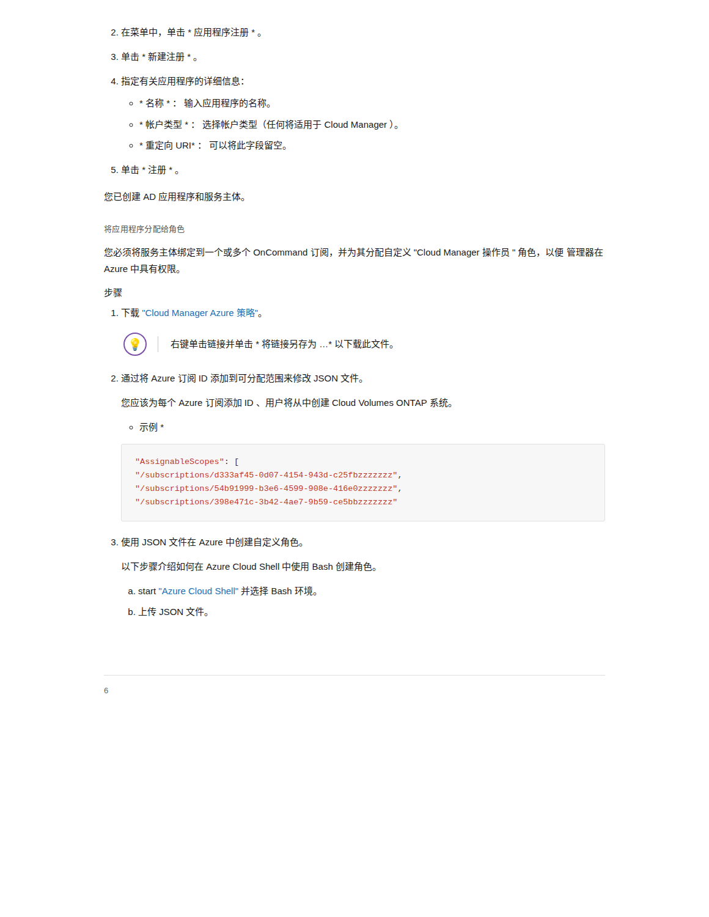在菜单中，单击 * 应用程序注册 * 。
单击 * 新建注册 * 。
指定有关应用程序的详细信息：
* 名称 * ： 输入应用程序的名称。
* 帐户类型 * ： 选择帐户类型（任何将适用于 Cloud Manager ）。
* 重定向 URI* ： 可以将此字段留空。
单击 * 注册 * 。
您已创建 AD 应用程序和服务主体。
将应用程序分配给角色
您必须将服务主体绑定到一个或多个 OnCommand 订阅，并为其分配自定义 "Cloud Manager 操作员 " 角色，以便 管理器在 Azure 中具有权限。
步骤
下载 "Cloud Manager Azure 策略"。
💡
右键单击链接并单击 * 将链接另存为 …* 以下载此文件。
通过将 Azure 订阅 ID 添加到可分配范围来修改 JSON 文件。
您应该为每个 Azure 订阅添加 ID 、用户将从中创建 Cloud Volumes ONTAP 系统。
示例 *
"AssignableScopes": [
"/subscriptions/d333af45-0d07-4154-943d-c25fbzzzzzzz",
"/subscriptions/54b91999-b3e6-4599-908e-416e0zzzzzzz",
"/subscriptions/398e471c-3b42-4ae7-9b59-ce5bbzzzzzzz"
使用 JSON 文件在 Azure 中创建自定义角色。
以下步骤介绍如何在 Azure Cloud Shell 中使用 Bash 创建角色。
start "Azure Cloud Shell" 并选择 Bash 环境。
上传 JSON 文件。
6